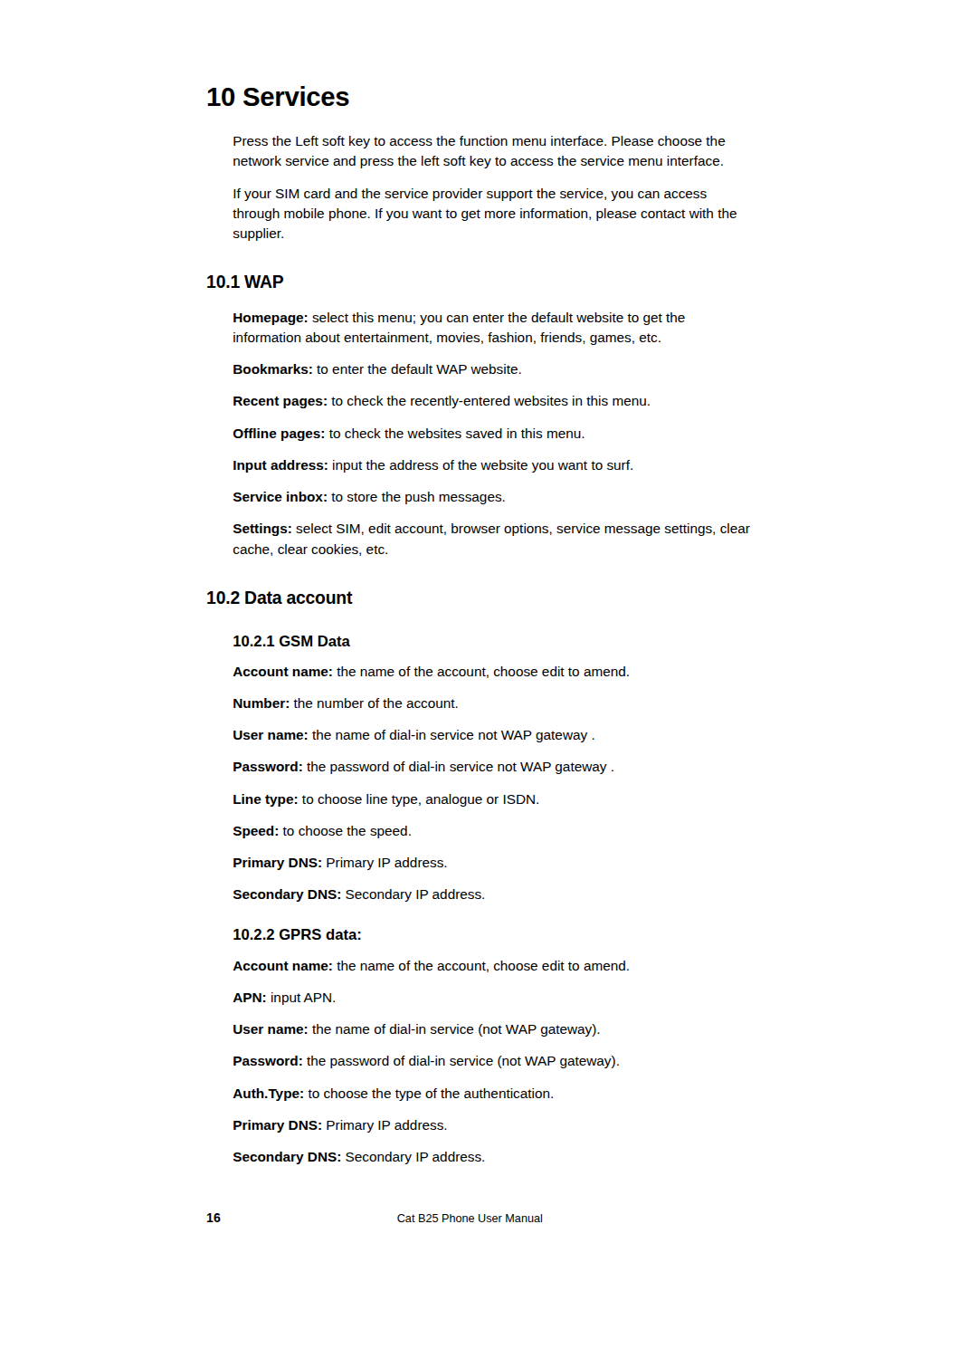10 Services
Press the Left soft key to access the function menu interface. Please choose the network service and press the left soft key to access the service menu interface.
If your SIM card and the service provider support the service, you can access through mobile phone. If you want to get more information, please contact with the supplier.
10.1 WAP
Homepage: select this menu; you can enter the default website to get the information about entertainment, movies, fashion, friends, games, etc.
Bookmarks: to enter the default WAP website.
Recent pages: to check the recently-entered websites in this menu.
Offline pages: to check the websites saved in this menu.
Input address: input the address of the website you want to surf.
Service inbox: to store the push messages.
Settings: select SIM, edit account, browser options, service message settings, clear cache, clear cookies, etc.
10.2 Data account
10.2.1 GSM Data
Account name: the name of the account, choose edit to amend.
Number: the number of the account.
User name: the name of dial-in service not WAP gateway .
Password: the password of dial-in service not WAP gateway .
Line type: to choose line type, analogue or ISDN.
Speed: to choose the speed.
Primary DNS: Primary IP address.
Secondary DNS: Secondary IP address.
10.2.2 GPRS data:
Account name: the name of the account, choose edit to amend.
APN: input APN.
User name: the name of dial-in service (not WAP gateway).
Password: the password of dial-in service (not WAP gateway).
Auth.Type: to choose the type of the authentication.
Primary DNS: Primary IP address.
Secondary DNS: Secondary IP address.
16 Cat B25 Phone User Manual